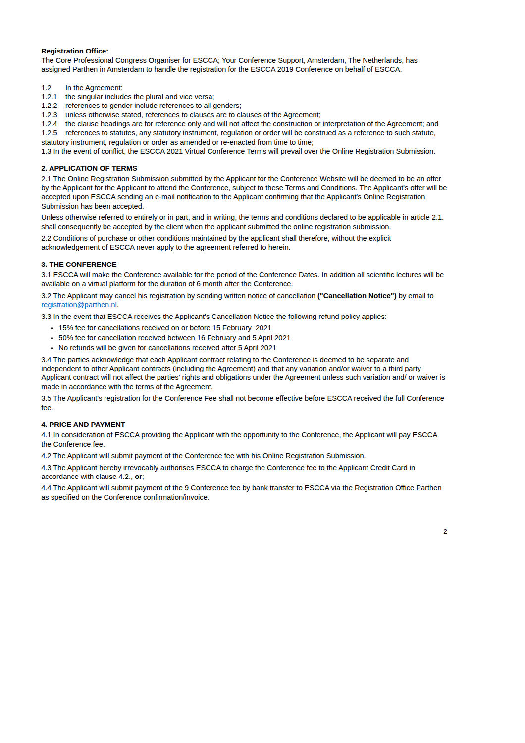Registration Office:
The Core Professional Congress Organiser for ESCCA; Your Conference Support, Amsterdam, The Netherlands, has assigned Parthen in Amsterdam to handle the registration for the ESCCA 2019 Conference on behalf of ESCCA.
1.2 In the Agreement:
1.2.1 the singular includes the plural and vice versa;
1.2.2 references to gender include references to all genders;
1.2.3 unless otherwise stated, references to clauses are to clauses of the Agreement;
1.2.4 the clause headings are for reference only and will not affect the construction or interpretation of the Agreement; and
1.2.5 references to statutes, any statutory instrument, regulation or order will be construed as a reference to such statute, statutory instrument, regulation or order as amended or re-enacted from time to time;
1.3 In the event of conflict, the ESCCA 2021 Virtual Conference Terms will prevail over the Online Registration Submission.
2. APPLICATION OF TERMS
2.1 The Online Registration Submission submitted by the Applicant for the Conference Website will be deemed to be an offer by the Applicant for the Applicant to attend the Conference, subject to these Terms and Conditions. The Applicant's offer will be accepted upon ESCCA sending an e-mail notification to the Applicant confirming that the Applicant's Online Registration Submission has been accepted.
Unless otherwise referred to entirely or in part, and in writing, the terms and conditions declared to be applicable in article 2.1. shall consequently be accepted by the client when the applicant submitted the online registration submission.
2.2 Conditions of purchase or other conditions maintained by the applicant shall therefore, without the explicit acknowledgement of ESCCA never apply to the agreement referred to herein.
3. THE CONFERENCE
3.1 ESCCA will make the Conference available for the period of the Conference Dates. In addition all scientific lectures will be available on a virtual platform for the duration of 6 month after the Conference.
3.2 The Applicant may cancel his registration by sending written notice of cancellation ("Cancellation Notice") by email to registration@parthen.nl.
3.3 In the event that ESCCA receives the Applicant's Cancellation Notice the following refund policy applies:
15% fee for cancellations received on or before 15 February 2021
50% fee for cancellation received between 16 February and 5 April 2021
No refunds will be given for cancellations received after 5 April 2021
3.4 The parties acknowledge that each Applicant contract relating to the Conference is deemed to be separate and independent to other Applicant contracts (including the Agreement) and that any variation and/or waiver to a third party Applicant contract will not affect the parties' rights and obligations under the Agreement unless such variation and/ or waiver is made in accordance with the terms of the Agreement.
3.5 The Applicant's registration for the Conference Fee shall not become effective before ESCCA received the full Conference fee.
4. PRICE AND PAYMENT
4.1 In consideration of ESCCA providing the Applicant with the opportunity to the Conference, the Applicant will pay ESCCA the Conference fee.
4.2 The Applicant will submit payment of the Conference fee with his Online Registration Submission.
4.3 The Applicant hereby irrevocably authorises ESCCA to charge the Conference fee to the Applicant Credit Card in accordance with clause 4.2., or;
4.4 The Applicant will submit payment of the 9 Conference fee by bank transfer to ESCCA via the Registration Office Parthen as specified on the Conference confirmation/invoice.
2